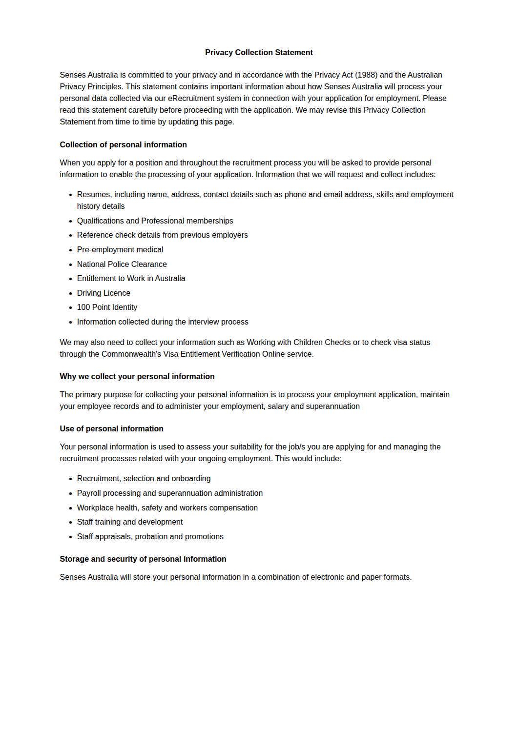Privacy Collection Statement
Senses Australia is committed to your privacy and in accordance with the Privacy Act (1988) and the Australian Privacy Principles. This statement contains important information about how Senses Australia will process your personal data collected via our eRecruitment system in connection with your application for employment. Please read this statement carefully before proceeding with the application. We may revise this Privacy Collection Statement from time to time by updating this page.
Collection of personal information
When you apply for a position and throughout the recruitment process you will be asked to provide personal information to enable the processing of your application. Information that we will request and collect includes:
Resumes, including name, address, contact details such as phone and email address, skills and employment history details
Qualifications and Professional memberships
Reference check details from previous employers
Pre-employment medical
National Police Clearance
Entitlement to Work in Australia
Driving Licence
100 Point Identity
Information collected during the interview process
We may also need to collect your information such as Working with Children Checks or to check visa status through the Commonwealth's Visa Entitlement Verification Online service.
Why we collect your personal information
The primary purpose for collecting your personal information is to process your employment application, maintain your employee records and to administer your employment, salary and superannuation
Use of personal information
Your personal information is used to assess your suitability for the job/s you are applying for and managing the recruitment processes related with your ongoing employment. This would include:
Recruitment, selection and onboarding
Payroll processing and superannuation administration
Workplace health, safety and workers compensation
Staff training and development
Staff appraisals, probation and promotions
Storage and security of personal information
Senses Australia will store your personal information in a combination of electronic and paper formats.